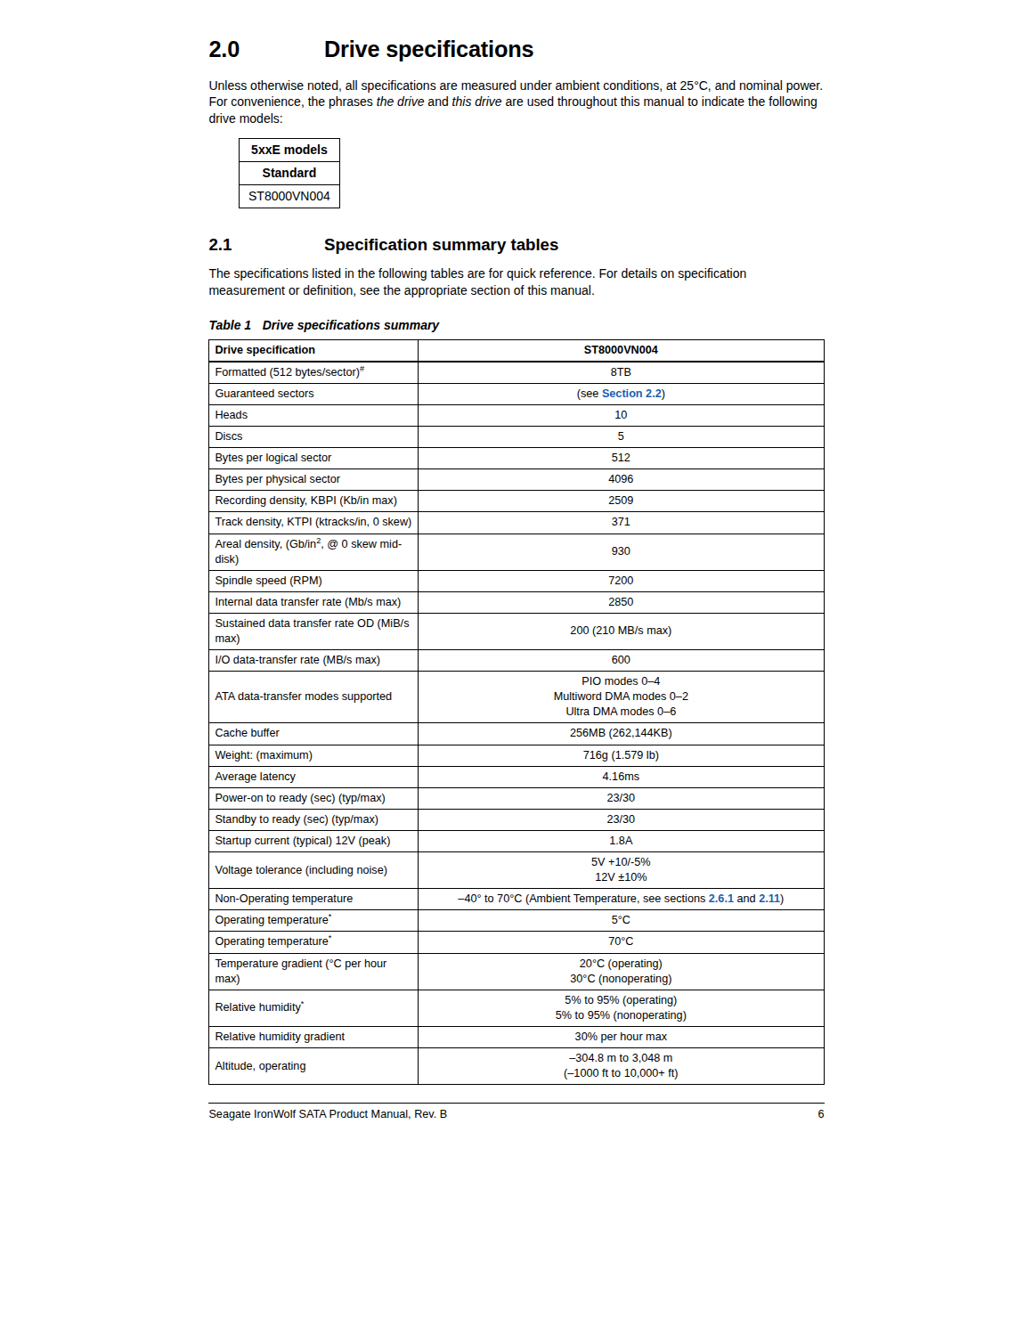2.0 Drive specifications
Unless otherwise noted, all specifications are measured under ambient conditions, at 25°C, and nominal power. For convenience, the phrases the drive and this drive are used throughout this manual to indicate the following drive models:
| 5xxE models |
| --- |
| Standard |
| ST8000VN004 |
2.1 Specification summary tables
The specifications listed in the following tables are for quick reference. For details on specification measurement or definition, see the appropriate section of this manual.
Table 1 Drive specifications summary
| Drive specification | ST8000VN004 |
| --- | --- |
| Formatted (512 bytes/sector) # | 8TB |
| Guaranteed sectors | (see Section 2.2 ) |
| Heads | 10 |
| Discs | 5 |
| Bytes per logical sector | 512 |
| Bytes per physical sector | 4096 |
| Recording density, KBPI (Kb/in max) | 2509 |
| Track density, KTPI (ktracks/in, 0 skew) | 371 |
| Areal density, (Gb/in 2 , @ 0 skew mid-disk) | 930 |
| Spindle speed (RPM) | 7200 |
| Internal data transfer rate (Mb/s max) | 2850 |
| Sustained data transfer rate OD (MiB/s max) | 200 (210 MB/s max) |
| I/O data-transfer rate (MB/s max) | 600 |
| ATA data-transfer modes supported | PIO modes 0–4 Multiword DMA modes 0–2 Ultra DMA modes 0–6 |
| Cache buffer | 256MB (262,144KB) |
| Weight: (maximum) | 716g (1.579 lb) |
| Average latency | 4.16ms |
| Power-on to ready (sec) (typ/max) | 23/30 |
| Standby to ready (sec) (typ/max) | 23/30 |
| Startup current (typical) 12V (peak) | 1.8A |
| Voltage tolerance (including noise) | 5V +10/-5% 12V ±10% |
| Non-Operating temperature | –40° to 70°C (Ambient Temperature, see sections 2.6.1 and 2.11 ) |
| Operating temperature * | 5°C |
| Operating temperature * | 70°C |
| Temperature gradient (°C per hour max) | 20°C (operating) 30°C (nonoperating) |
| Relative humidity * | 5% to 95% (operating) 5% to 95% (nonoperating) |
| Relative humidity gradient | 30% per hour max |
| Altitude, operating | –304.8 m to 3,048 m (–1000 ft to 10,000+ ft) |
Seagate IronWolf SATA Product Manual, Rev. B 6